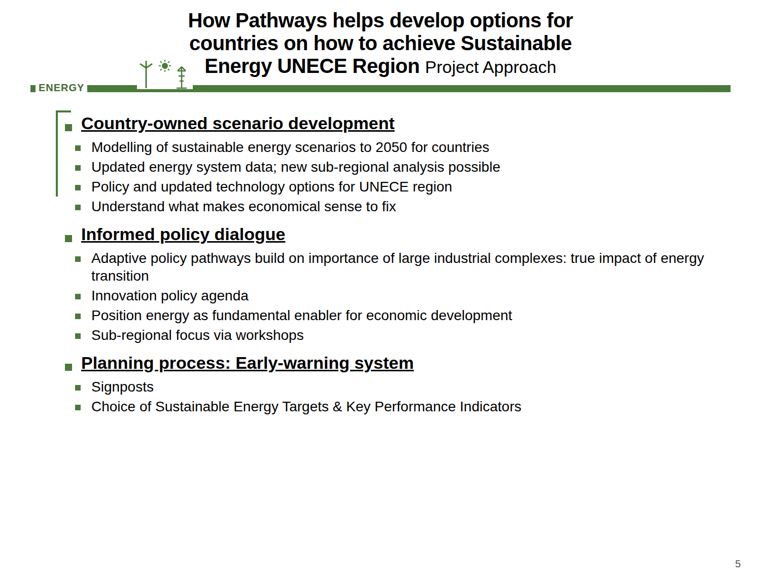How Pathways helps develop options for
countries on how to achieve Sustainable
Energy UNECE Region Project Approach
ENERGY
Country-owned scenario development
Modelling of sustainable energy scenarios to 2050 for countries
Updated energy system data; new sub-regional analysis possible
Policy and updated technology options for UNECE region
Understand what makes economical sense to fix
Informed policy dialogue
Adaptive policy pathways build on importance of large industrial complexes: true impact of energy transition
Innovation policy agenda
Position energy as fundamental enabler for economic development
Sub-regional focus via workshops
Planning process: Early-warning system
Signposts
Choice of Sustainable Energy Targets & Key Performance Indicators
5